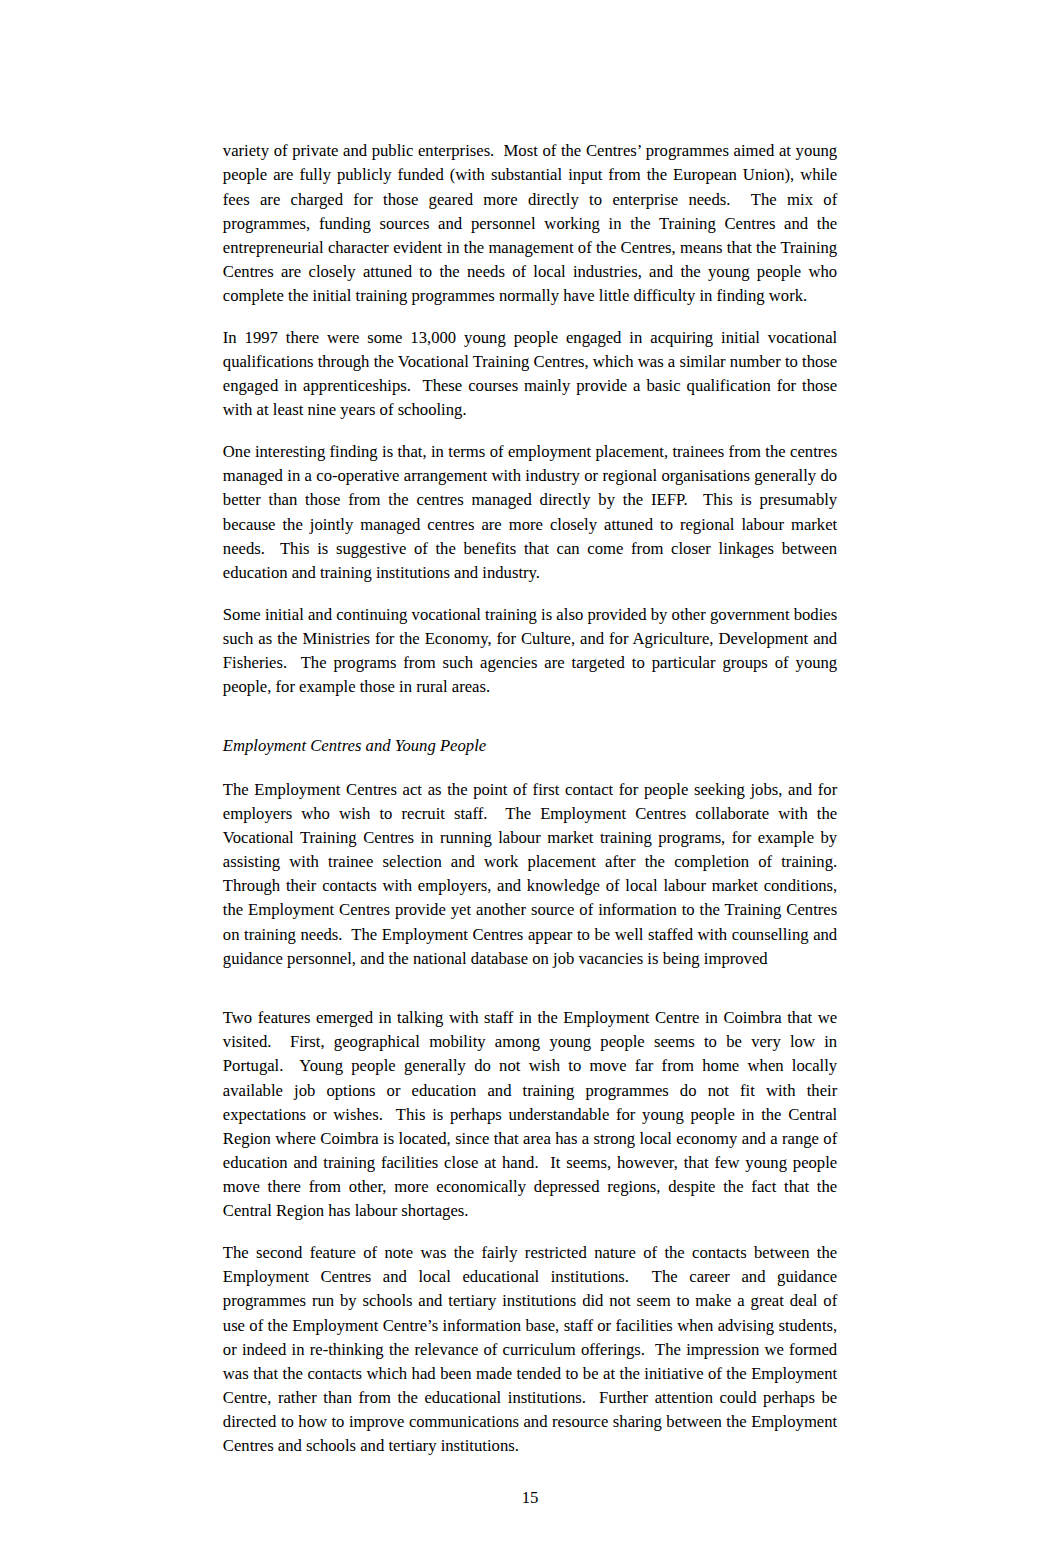variety of private and public enterprises. Most of the Centres’ programmes aimed at young people are fully publicly funded (with substantial input from the European Union), while fees are charged for those geared more directly to enterprise needs. The mix of programmes, funding sources and personnel working in the Training Centres and the entrepreneurial character evident in the management of the Centres, means that the Training Centres are closely attuned to the needs of local industries, and the young people who complete the initial training programmes normally have little difficulty in finding work.
In 1997 there were some 13,000 young people engaged in acquiring initial vocational qualifications through the Vocational Training Centres, which was a similar number to those engaged in apprenticeships. These courses mainly provide a basic qualification for those with at least nine years of schooling.
One interesting finding is that, in terms of employment placement, trainees from the centres managed in a co-operative arrangement with industry or regional organisations generally do better than those from the centres managed directly by the IEFP. This is presumably because the jointly managed centres are more closely attuned to regional labour market needs. This is suggestive of the benefits that can come from closer linkages between education and training institutions and industry.
Some initial and continuing vocational training is also provided by other government bodies such as the Ministries for the Economy, for Culture, and for Agriculture, Development and Fisheries. The programs from such agencies are targeted to particular groups of young people, for example those in rural areas.
Employment Centres and Young People
The Employment Centres act as the point of first contact for people seeking jobs, and for employers who wish to recruit staff. The Employment Centres collaborate with the Vocational Training Centres in running labour market training programs, for example by assisting with trainee selection and work placement after the completion of training. Through their contacts with employers, and knowledge of local labour market conditions, the Employment Centres provide yet another source of information to the Training Centres on training needs. The Employment Centres appear to be well staffed with counselling and guidance personnel, and the national database on job vacancies is being improved
Two features emerged in talking with staff in the Employment Centre in Coimbra that we visited. First, geographical mobility among young people seems to be very low in Portugal. Young people generally do not wish to move far from home when locally available job options or education and training programmes do not fit with their expectations or wishes. This is perhaps understandable for young people in the Central Region where Coimbra is located, since that area has a strong local economy and a range of education and training facilities close at hand. It seems, however, that few young people move there from other, more economically depressed regions, despite the fact that the Central Region has labour shortages.
The second feature of note was the fairly restricted nature of the contacts between the Employment Centres and local educational institutions. The career and guidance programmes run by schools and tertiary institutions did not seem to make a great deal of use of the Employment Centre’s information base, staff or facilities when advising students, or indeed in re-thinking the relevance of curriculum offerings. The impression we formed was that the contacts which had been made tended to be at the initiative of the Employment Centre, rather than from the educational institutions. Further attention could perhaps be directed to how to improve communications and resource sharing between the Employment Centres and schools and tertiary institutions.
15